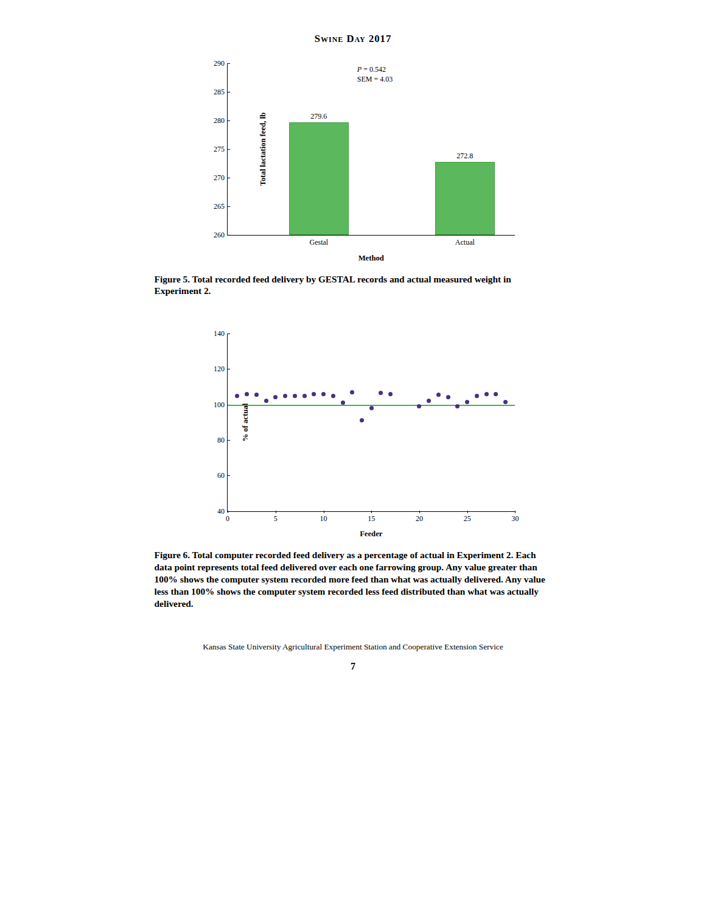Swine Day 2017
Total lactation feed, lb 290 285 280 275 270 265 260
P = 0.542
SEM = 4.03
279.6
272.8
Gestal Actual
Method
Figure 5. Total recorded feed delivery by GESTAL records and actual measured weight in Experiment 2.
% of actual 140 120 100 80 60 40
0 5 10 15 20 25 30
Feeder
Figure 6. Total computer recorded feed delivery as a percentage of actual in Experiment 2. Each data point represents total feed delivered over each one farrowing group. Any value greater than 100% shows the computer system recorded more feed than what was actually delivered. Any value less than 100% shows the computer system recorded less feed distributed than what was actually delivered.
Kansas State University Agricultural Experiment Station and Cooperative Extension Service
7